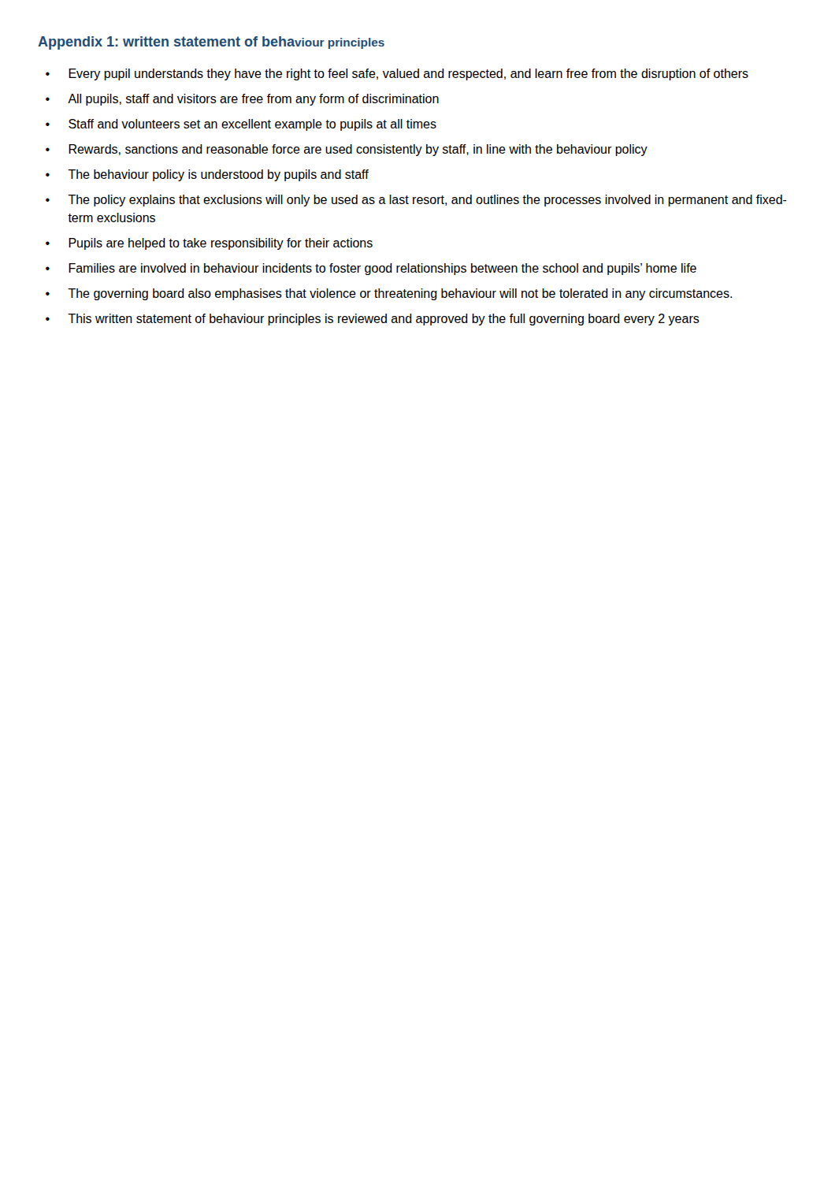Appendix 1: written statement of behaviour principles
Every pupil understands they have the right to feel safe, valued and respected, and learn free from the disruption of others
All pupils, staff and visitors are free from any form of discrimination
Staff and volunteers set an excellent example to pupils at all times
Rewards, sanctions and reasonable force are used consistently by staff, in line with the behaviour policy
The behaviour policy is understood by pupils and staff
The policy explains that exclusions will only be used as a last resort, and outlines the processes involved in permanent and fixed-term exclusions
Pupils are helped to take responsibility for their actions
Families are involved in behaviour incidents to foster good relationships between the school and pupils’ home life
The governing board also emphasises that violence or threatening behaviour will not be tolerated in any circumstances.
This written statement of behaviour principles is reviewed and approved by the full governing board every 2 years